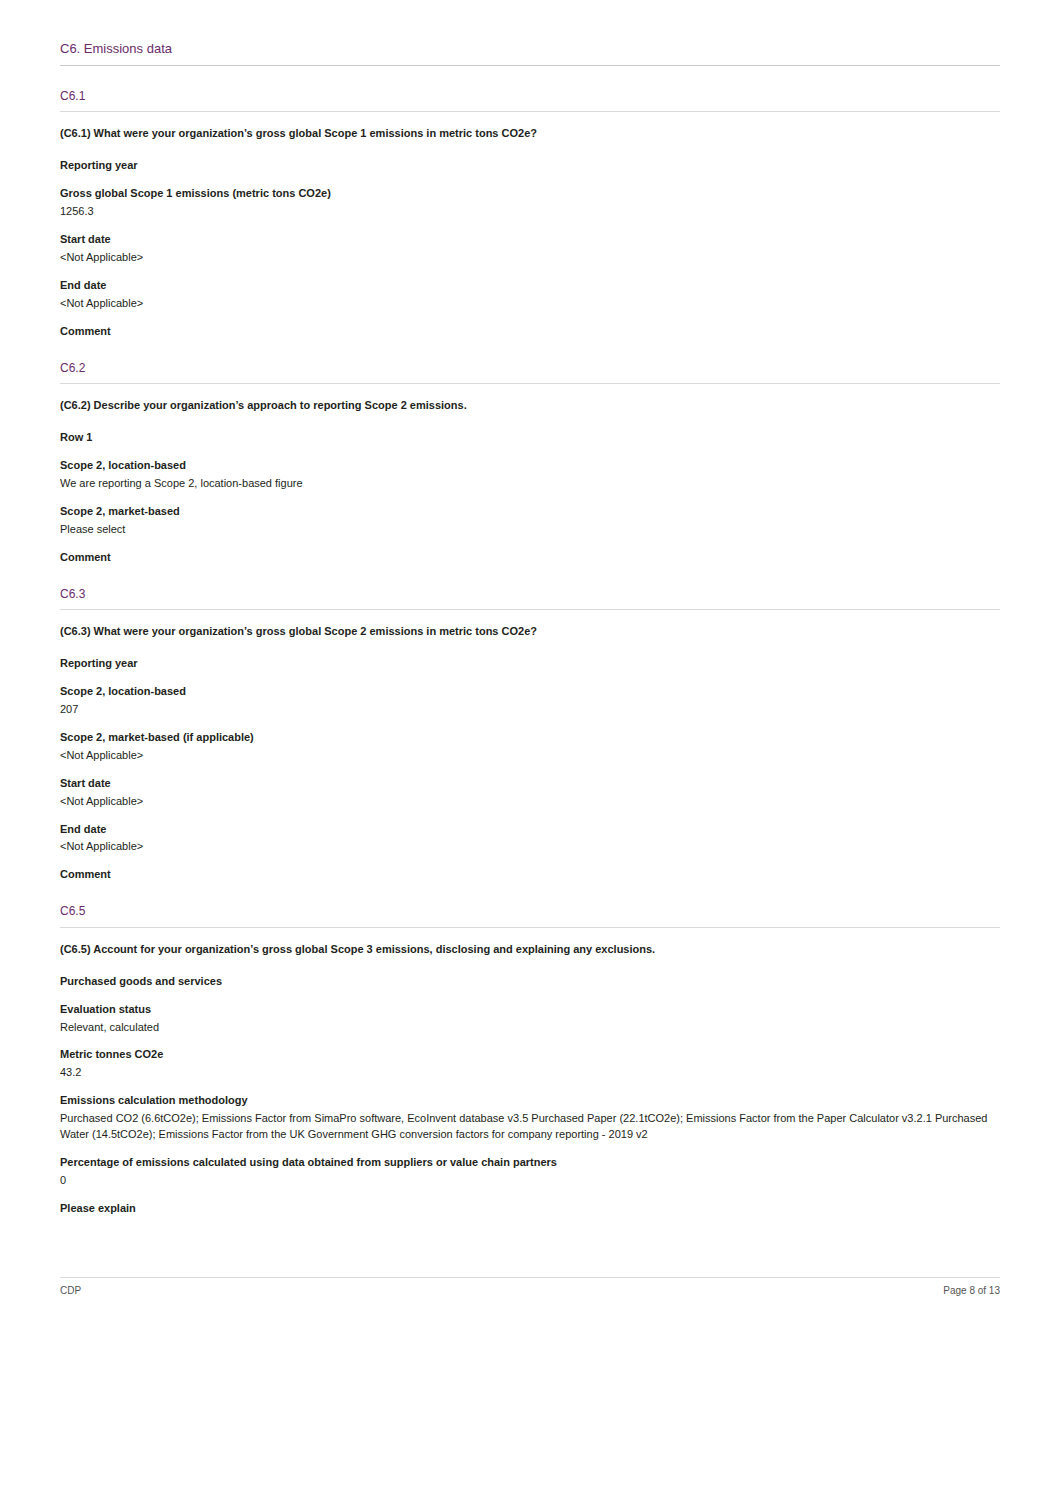C6. Emissions data
C6.1
(C6.1) What were your organization’s gross global Scope 1 emissions in metric tons CO2e?
Reporting year
Gross global Scope 1 emissions (metric tons CO2e)
1256.3
Start date
<Not Applicable>
End date
<Not Applicable>
Comment
C6.2
(C6.2) Describe your organization’s approach to reporting Scope 2 emissions.
Row 1
Scope 2, location-based
We are reporting a Scope 2, location-based figure
Scope 2, market-based
Please select
Comment
C6.3
(C6.3) What were your organization’s gross global Scope 2 emissions in metric tons CO2e?
Reporting year
Scope 2, location-based
207
Scope 2, market-based (if applicable)
<Not Applicable>
Start date
<Not Applicable>
End date
<Not Applicable>
Comment
C6.5
(C6.5) Account for your organization’s gross global Scope 3 emissions, disclosing and explaining any exclusions.
Purchased goods and services
Evaluation status
Relevant, calculated
Metric tonnes CO2e
43.2
Emissions calculation methodology
Purchased CO2 (6.6tCO2e); Emissions Factor from SimaPro software, EcoInvent database v3.5 Purchased Paper (22.1tCO2e); Emissions Factor from the Paper Calculator v3.2.1 Purchased Water (14.5tCO2e); Emissions Factor from the UK Government GHG conversion factors for company reporting - 2019 v2
Percentage of emissions calculated using data obtained from suppliers or value chain partners
0
Please explain
CDP Page 8 of 13